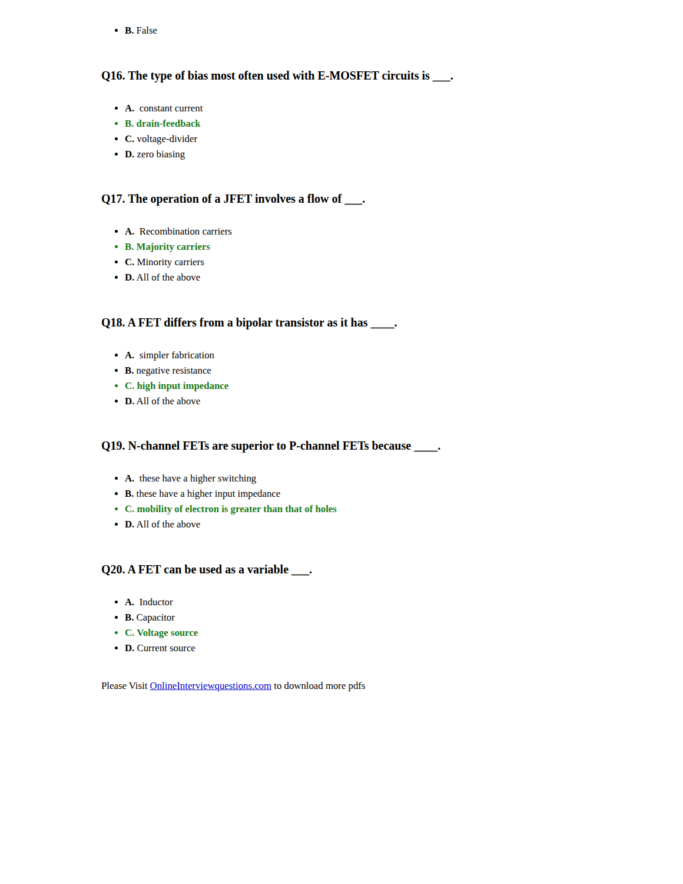B. False
Q16. The type of bias most often used with E-MOSFET circuits is ___.
A. constant current
B. drain-feedback
C. voltage-divider
D. zero biasing
Q17. The operation of a JFET involves a flow of ___.
A. Recombination carriers
B. Majority carriers
C. Minority carriers
D. All of the above
Q18. A FET differs from a bipolar transistor as it has ____.
A. simpler fabrication
B. negative resistance
C. high input impedance
D. All of the above
Q19. N-channel FETs are superior to P-channel FETs because ____.
A. these have a higher switching
B. these have a higher input impedance
C. mobility of electron is greater than that of holes
D. All of the above
Q20. A FET can be used as a variable ___.
A. Inductor
B. Capacitor
C. Voltage source
D. Current source
Please Visit OnlineInterviewquestions.com to download more pdfs